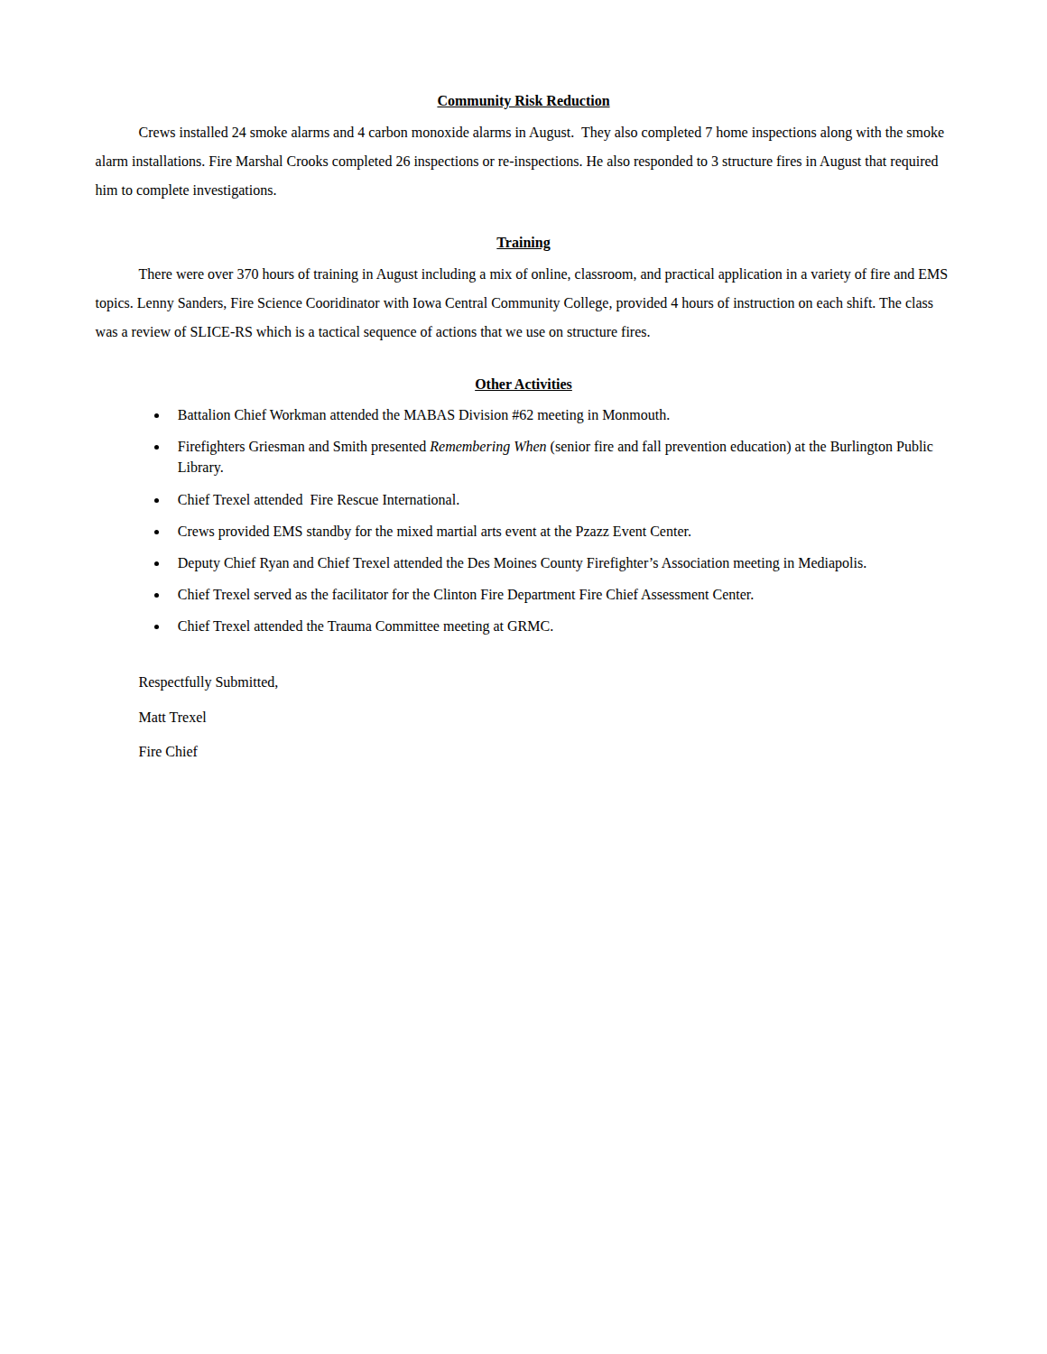Community Risk Reduction
Crews installed 24 smoke alarms and 4 carbon monoxide alarms in August. They also completed 7 home inspections along with the smoke alarm installations. Fire Marshal Crooks completed 26 inspections or re-inspections. He also responded to 3 structure fires in August that required him to complete investigations.
Training
There were over 370 hours of training in August including a mix of online, classroom, and practical application in a variety of fire and EMS topics. Lenny Sanders, Fire Science Cooridinator with Iowa Central Community College, provided 4 hours of instruction on each shift. The class was a review of SLICE-RS which is a tactical sequence of actions that we use on structure fires.
Other Activities
Battalion Chief Workman attended the MABAS Division #62 meeting in Monmouth.
Firefighters Griesman and Smith presented Remembering When (senior fire and fall prevention education) at the Burlington Public Library.
Chief Trexel attended Fire Rescue International.
Crews provided EMS standby for the mixed martial arts event at the Pzazz Event Center.
Deputy Chief Ryan and Chief Trexel attended the Des Moines County Firefighter’s Association meeting in Mediapolis.
Chief Trexel served as the facilitator for the Clinton Fire Department Fire Chief Assessment Center.
Chief Trexel attended the Trauma Committee meeting at GRMC.
Respectfully Submitted,
Matt Trexel
Fire Chief